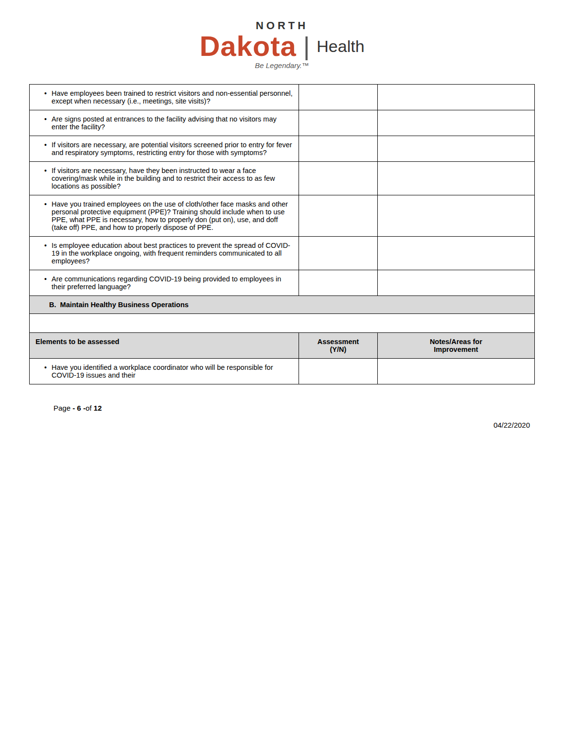NORTH
Dakota | Health
Be Legendary.™
| Have employees been trained to restrict visitors and non-essential personnel, except when necessary (i.e., meetings, site visits)? | | |
| Are signs posted at entrances to the facility advising that no visitors may enter the facility? | | |
| If visitors are necessary, are potential visitors screened prior to entry for fever and respiratory symptoms, restricting entry for those with symptoms? | | |
| If visitors are necessary, have they been instructed to wear a face covering/mask while in the building and to restrict their access to as few locations as possible? | | |
| Have you trained employees on the use of cloth/other face masks and other personal protective equipment (PPE)? Training should include when to use PPE, what PPE is necessary, how to properly don (put on), use, and doff (take off) PPE, and how to properly dispose of PPE. | | |
| Is employee education about best practices to prevent the spread of COVID-19 in the workplace ongoing, with frequent reminders communicated to all employees? | | |
| Are communications regarding COVID-19 being provided to employees in their preferred language? | | |
| B. Maintain Healthy Business Operations |
| Elements to be assessed | Assessment (Y/N) | Notes/Areas for Improvement |
| Have you identified a workplace coordinator who will be responsible for COVID-19 issues and their | | |
Page - 6 -of 12
04/22/2020